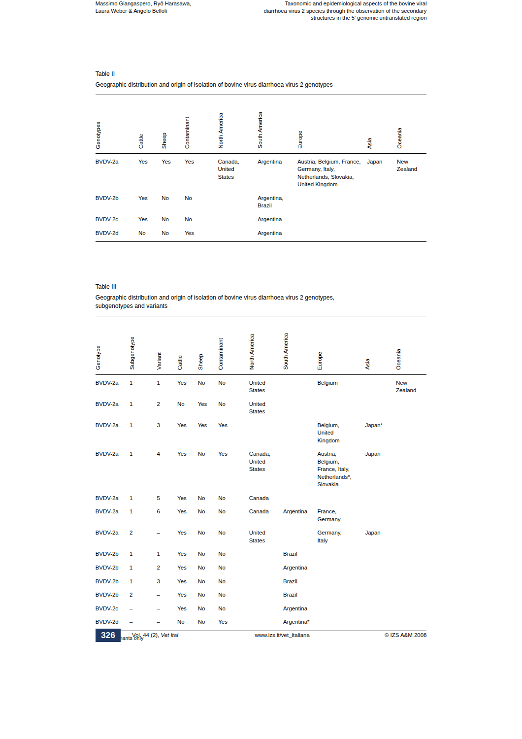Massimo Giangaspero, Ryô Harasawa,
Laura Weber & Angelo Belloli
Taxonomic and epidemiological aspects of the bovine viral
diarrhoea virus 2 species through the observation of the secondary
structures in the 5′ genomic untranslated region
Table II
Geographic distribution and origin of isolation of bovine virus diarrhoea virus 2 genotypes
| Genotypes | Cattle | Sheep | Contaminant | North America | South America | Europe | Asia | Oceania |
| --- | --- | --- | --- | --- | --- | --- | --- | --- |
| BVDV-2a | Yes | Yes | Yes | Canada, United States | Argentina | Austria, Belgium, France, Germany, Italy, Netherlands, Slovakia, United Kingdom | Japan | New Zealand |
| BVDV-2b | Yes | No | No | | Argentina, Brazil | | | |
| BVDV-2c | Yes | No | No | | Argentina | | | |
| BVDV-2d | No | No | Yes | | Argentina | | | |
Table III
Geographic distribution and origin of isolation of bovine virus diarrhoea virus 2 genotypes,
subgenotypes and variants
| Genotype | Subgenotype | Variant | Cattle | Sheep | Contaminant | North America | South America | Europe | Asia | Oceania |
| --- | --- | --- | --- | --- | --- | --- | --- | --- | --- | --- |
| BVDV-2a | 1 | 1 | Yes | No | No | United States | | Belgium | | New Zealand |
| BVDV-2a | 1 | 2 | No | Yes | No | United States | | | | |
| BVDV-2a | 1 | 3 | Yes | Yes | Yes | | | Belgium, United Kingdom | Japan* | |
| BVDV-2a | 1 | 4 | Yes | No | Yes | Canada, United States | | Austria, Belgium, France, Italy, Netherlands*, Slovakia | Japan | |
| BVDV-2a | 1 | 5 | Yes | No | No | Canada | | | | |
| BVDV-2a | 1 | 6 | Yes | No | No | Canada | Argentina | France, Germany | | |
| BVDV-2a | 2 | – | Yes | No | No | United States | | Germany, Italy | Japan | |
| BVDV-2b | 1 | 1 | Yes | No | No | | Brazil | | | |
| BVDV-2b | 1 | 2 | Yes | No | No | | Argentina | | | |
| BVDV-2b | 1 | 3 | Yes | No | No | | Brazil | | | |
| BVDV-2b | 2 | – | Yes | No | No | | Brazil | | | |
| BVDV-2c | – | – | Yes | No | No | | Argentina | | | |
| BVDV-2d | – | – | No | No | Yes | | Argentina* | | | |
*contaminants only
326 Vol. 44 (2), Vet Ital www.izs.it/vet_italiana © IZS A&M 2008